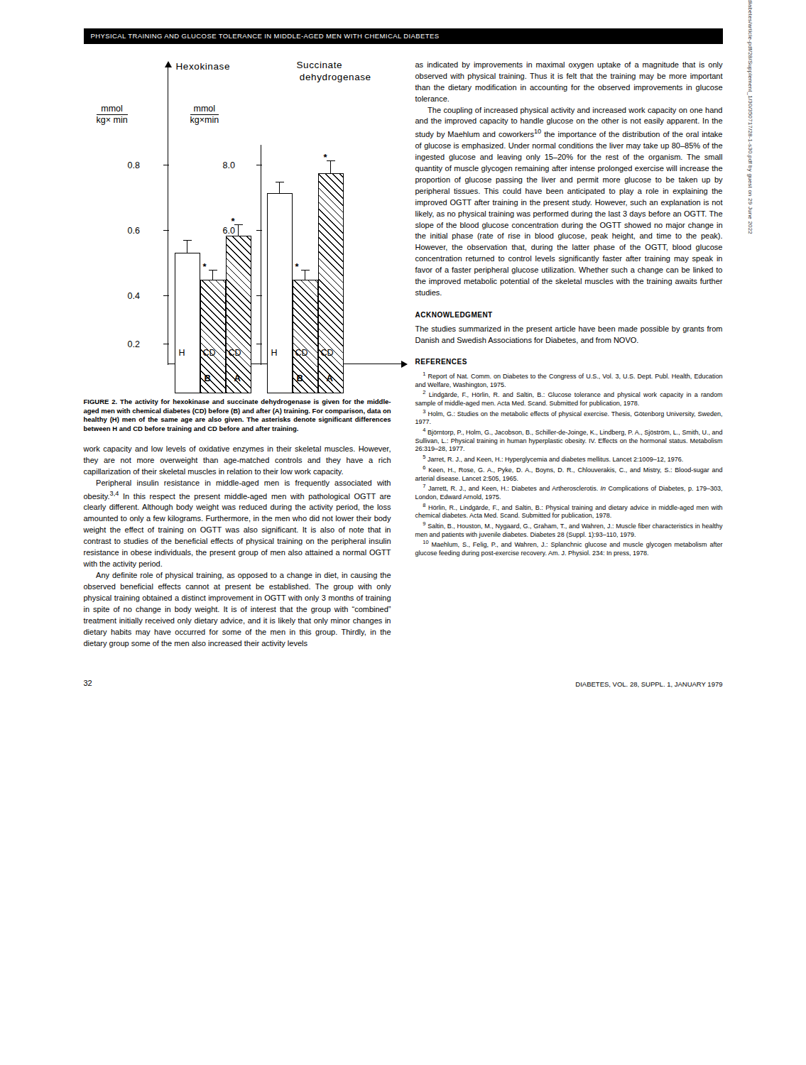Physical training and glucose tolerance in middle-aged men with chemical diabetes
Hexokinase
Succinate
dehydrogenase
mmol kg× min
mmol kg×min
0.8
0.6
0.4
0.2
8.0
6.0
4.0
2.0
*
*
*
*
H
CD
CD
H
CD
CD
B
A
B
A
FIGURE 2. The activity for hexokinase and succinate dehydrogenase is given for the middle-aged men with chemical diabetes (CD) before (B) and after (A) training. For comparison, data on healthy (H) men of the same age are also given. The asterisks denote significant differences between H and CD before training and CD before and after training.
work capacity and low levels of oxidative enzymes in their skeletal muscles. However, they are not more overweight than age-matched controls and they have a rich capillarization of their skeletal muscles in relation to their low work capacity.
Peripheral insulin resistance in middle-aged men is frequently associated with obesity.3,4 In this respect the present middle-aged men with pathological OGTT are clearly different. Although body weight was reduced during the activity period, the loss amounted to only a few kilograms. Furthermore, in the men who did not lower their body weight the effect of training on OGTT was also significant. It is also of note that in contrast to studies of the beneficial effects of physical training on the peripheral insulin resistance in obese individuals, the present group of men also attained a normal OGTT with the activity period.
Any definite role of physical training, as opposed to a change in diet, in causing the observed beneficial effects cannot at present be established. The group with only physical training obtained a distinct improvement in OGTT with only 3 months of training in spite of no change in body weight. It is of interest that the group with “combined” treatment initially received only dietary advice, and it is likely that only minor changes in dietary habits may have occurred for some of the men in this group. Thirdly, in the dietary group some of the men also increased their activity levels
as indicated by improvements in maximal oxygen uptake of a magnitude that is only observed with physical training. Thus it is felt that the training may be more important than the dietary modification in accounting for the observed improvements in glucose tolerance.
The coupling of increased physical activity and increased work capacity on one hand and the improved capacity to handle glucose on the other is not easily apparent. In the study by Maehlum and coworkers10 the importance of the distribution of the oral intake of glucose is emphasized. Under normal conditions the liver may take up 80–85% of the ingested glucose and leaving only 15–20% for the rest of the organism. The small quantity of muscle glycogen remaining after intense prolonged exercise will increase the proportion of glucose passing the liver and permit more glucose to be taken up by peripheral tissues. This could have been anticipated to play a role in explaining the improved OGTT after training in the present study. However, such an explanation is not likely, as no physical training was performed during the last 3 days before an OGTT. The slope of the blood glucose concentration during the OGTT showed no major change in the initial phase (rate of rise in blood glucose, peak height, and time to the peak). However, the observation that, during the latter phase of the OGTT, blood glucose concentration returned to control levels significantly faster after training may speak in favor of a faster peripheral glucose utilization. Whether such a change can be linked to the improved metabolic potential of the skeletal muscles with the training awaits further studies.
Acknowledgment
The studies summarized in the present article have been made possible by grants from Danish and Swedish Associations for Diabetes, and from NOVO.
References
1 Report of Nat. Comm. on Diabetes to the Congress of U.S., Vol. 3, U.S. Dept. Publ. Health, Education and Welfare, Washington, 1975.
2 Lindgärde, F., Hörlin, R. and Saltin, B.: Glucose tolerance and physical work capacity in a random sample of middle-aged men. Acta Med. Scand. Submitted for publication, 1978.
3 Holm, G.: Studies on the metabolic effects of physical exercise. Thesis, Götenborg University, Sweden, 1977.
4 Björntorp, P., Holm, G., Jacobson, B., Schiller-de-Joinge, K., Lindberg, P. A., Sjöström, L., Smith, U., and Sullivan, L.: Physical training in human hyperplastic obesity. IV. Effects on the hormonal status. Metabolism 26:319–28, 1977.
5 Jarret, R. J., and Keen, H.: Hyperglycemia and diabetes mellitus. Lancet 2:1009–12, 1976.
6 Keen, H., Rose, G. A., Pyke, D. A., Boyns, D. R., Chlouverakis, C., and Mistry, S.: Blood-sugar and arterial disease. Lancet 2:505, 1965.
7 Jarrett, R. J., and Keen, H.: Diabetes and Artherosclerotis. In Complications of Diabetes, p. 179–303, London, Edward Arnold, 1975.
8 Hörlin, R., Lindgärde, F., and Saltin, B.: Physical training and dietary advice in middle-aged men with chemical diabetes. Acta Med. Scand. Submitted for publication, 1978.
9 Saltin, B., Houston, M., Nygaard, G., Graham, T., and Wahren, J.: Muscle fiber characteristics in healthy men and patients with juvenile diabetes. Diabetes 28 (Suppl. 1):93–110, 1979.
10 Maehlum, S., Felig, P., and Wahren, J.: Splanchnic glucose and muscle glycogen metabolism after glucose feeding during post-exercise recovery. Am. J. Physiol. 234: In press, 1978.
32
DIABETES, VOL. 28, SUPPL. 1, JANUARY 1979
Downloaded from http://diabetesjournals.org/diabetes/article-pdf/28/Supplement_1/30/350717/28-1-s30.pdf by guest on 29 June 2022